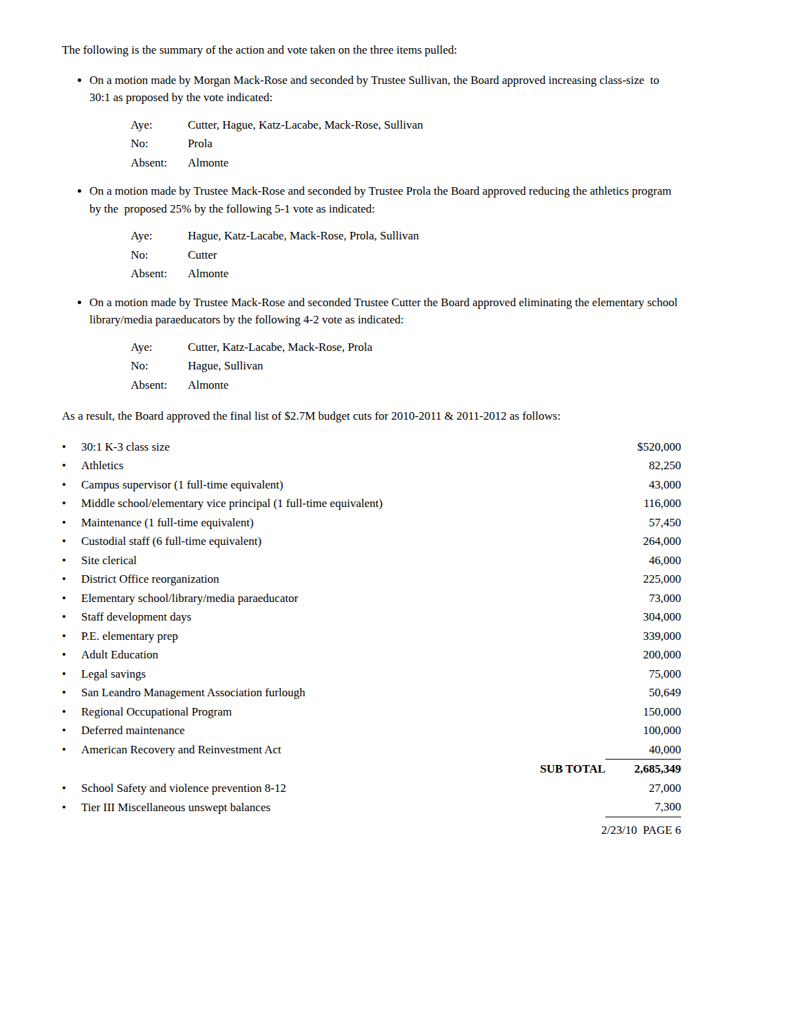The following is the summary of the action and vote taken on the three items pulled:
On a motion made by Morgan Mack-Rose and seconded by Trustee Sullivan, the Board approved increasing class-size to 30:1 as proposed by the vote indicated:
| Aye: | Cutter, Hague, Katz-Lacabe, Mack-Rose, Sullivan |
| No: | Prola |
| Absent: | Almonte |
On a motion made by Trustee Mack-Rose and seconded by Trustee Prola the Board approved reducing the athletics program by the proposed 25% by the following 5-1 vote as indicated:
| Aye: | Hague, Katz-Lacabe, Mack-Rose, Prola, Sullivan |
| No: | Cutter |
| Absent: | Almonte |
On a motion made by Trustee Mack-Rose and seconded Trustee Cutter the Board approved eliminating the elementary school library/media paraeducators by the following 4-2 vote as indicated:
| Aye: | Cutter, Katz-Lacabe, Mack-Rose, Prola |
| No: | Hague, Sullivan |
| Absent: | Almonte |
As a result, the Board approved the final list of $2.7M budget cuts for 2010-2011 & 2011-2012 as follows:
| • | 30:1 K-3 class size | $520,000 |
| • | Athletics | 82,250 |
| • | Campus supervisor (1 full-time equivalent) | 43,000 |
| • | Middle school/elementary vice principal (1 full-time equivalent) | 116,000 |
| • | Maintenance (1 full-time equivalent) | 57,450 |
| • | Custodial staff (6 full-time equivalent) | 264,000 |
| • | Site clerical | 46,000 |
| • | District Office reorganization | 225,000 |
| • | Elementary school/library/media paraeducator | 73,000 |
| • | Staff development days | 304,000 |
| • | P.E. elementary prep | 339,000 |
| • | Adult Education | 200,000 |
| • | Legal savings | 75,000 |
| • | San Leandro Management Association furlough | 50,649 |
| • | Regional Occupational Program | 150,000 |
| • | Deferred maintenance | 100,000 |
| • | American Recovery and Reinvestment Act | 40,000 |
| | SUB TOTAL | 2,685,349 |
| • | School Safety and violence prevention 8-12 | 27,000 |
| • | Tier III Miscellaneous unswept balances | 7,300 |
2/23/10 PAGE 6